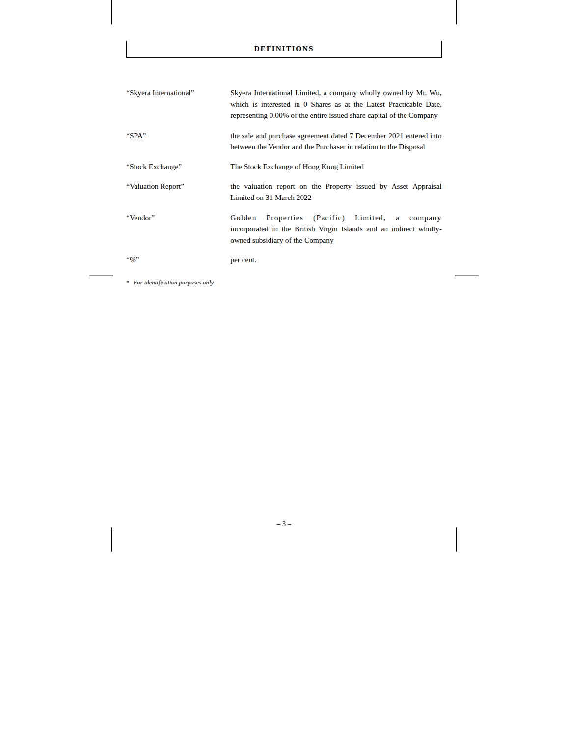DEFINITIONS
| “Skyera International” | Skyera International Limited, a company wholly owned by Mr. Wu, which is interested in 0 Shares as at the Latest Practicable Date, representing 0.00% of the entire issued share capital of the Company |
| “SPA” | the sale and purchase agreement dated 7 December 2021 entered into between the Vendor and the Purchaser in relation to the Disposal |
| “Stock Exchange” | The Stock Exchange of Hong Kong Limited |
| “Valuation Report” | the valuation report on the Property issued by Asset Appraisal Limited on 31 March 2022 |
| “Vendor” | Golden Properties (Pacific) Limited, a company incorporated in the British Virgin Islands and an indirect wholly-owned subsidiary of the Company |
| “%” | per cent. |
*For identification purposes only
– 3 –